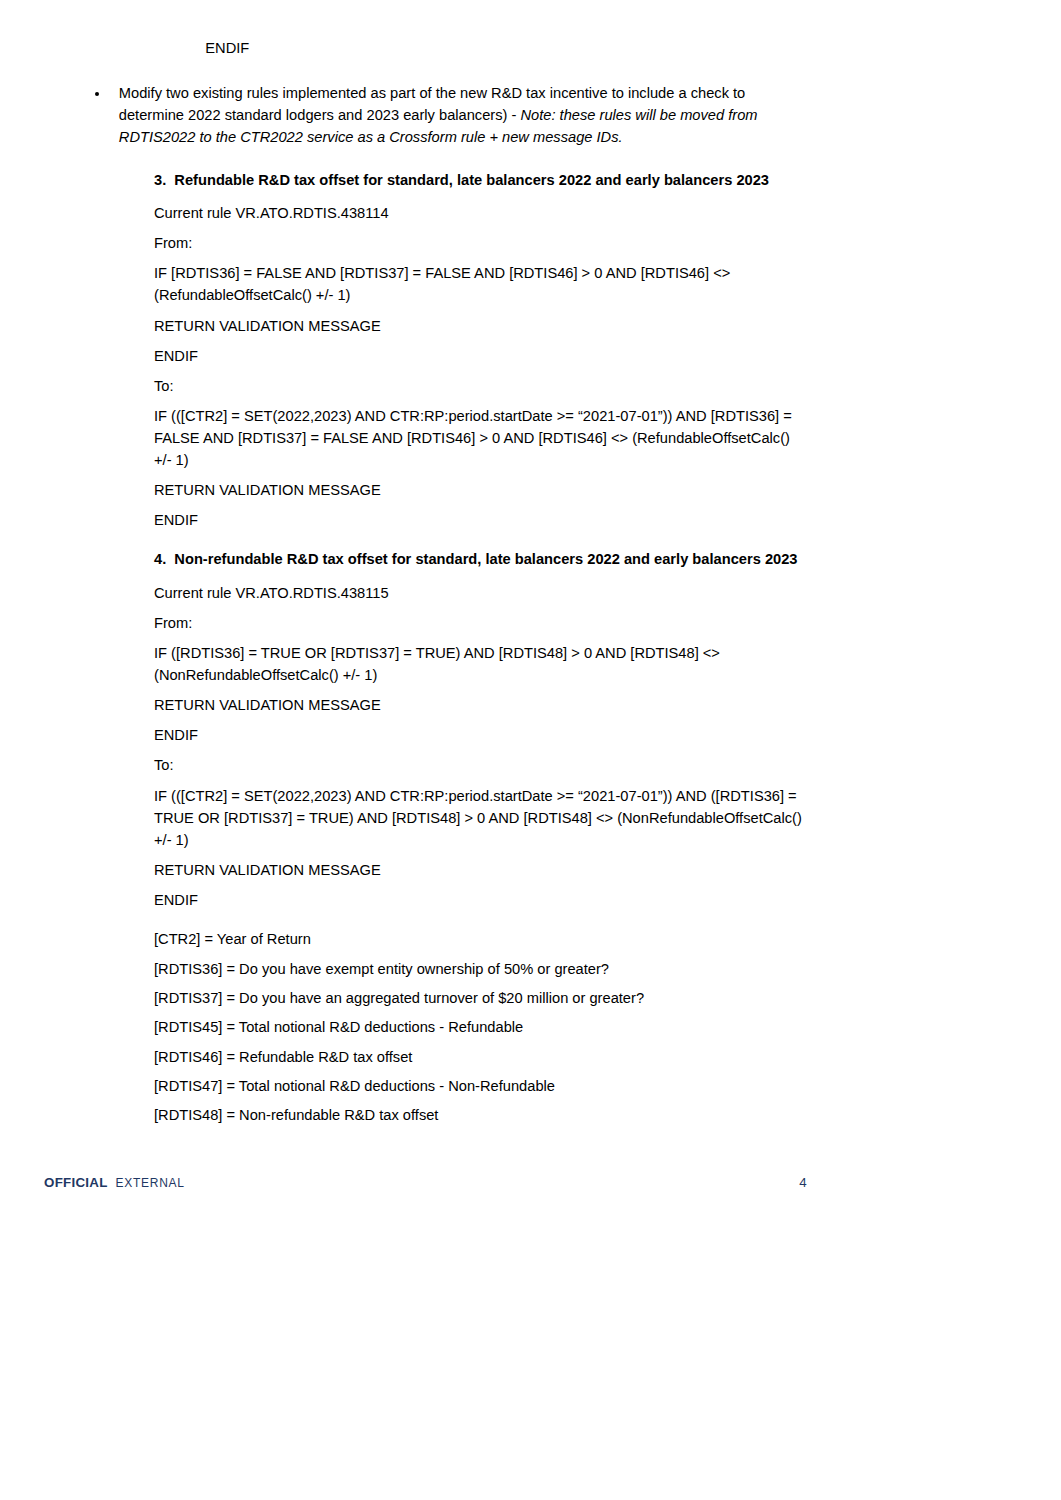ENDIF
Modify two existing rules implemented as part of the new R&D tax incentive to include a check to determine 2022 standard lodgers and 2023 early balancers) - Note: these rules will be moved from RDTIS2022 to the CTR2022 service as a Crossform rule + new message IDs.
3. Refundable R&D tax offset for standard, late balancers 2022 and early balancers 2023
Current rule VR.ATO.RDTIS.438114
From:
IF [RDTIS36] = FALSE AND [RDTIS37] = FALSE AND [RDTIS46] > 0 AND [RDTIS46] <> (RefundableOffsetCalc() +/- 1)
RETURN VALIDATION MESSAGE
ENDIF
To:
IF (([CTR2] = SET(2022,2023) AND CTR:RP:period.startDate >= “2021-07-01”)) AND [RDTIS36] = FALSE AND [RDTIS37] = FALSE AND [RDTIS46] > 0 AND [RDTIS46] <> (RefundableOffsetCalc() +/- 1)
RETURN VALIDATION MESSAGE
ENDIF
4. Non-refundable R&D tax offset for standard, late balancers 2022 and early balancers 2023
Current rule VR.ATO.RDTIS.438115
From:
IF ([RDTIS36] = TRUE OR [RDTIS37] = TRUE) AND [RDTIS48] > 0 AND [RDTIS48] <> (NonRefundableOffsetCalc() +/- 1)
RETURN VALIDATION MESSAGE
ENDIF
To:
IF (([CTR2] = SET(2022,2023) AND CTR:RP:period.startDate >= “2021-07-01”)) AND ([RDTIS36] = TRUE OR [RDTIS37] = TRUE) AND [RDTIS48] > 0 AND [RDTIS48] <> (NonRefundableOffsetCalc() +/- 1)
RETURN VALIDATION MESSAGE
ENDIF
[CTR2] = Year of Return
[RDTIS36] = Do you have exempt entity ownership of 50% or greater?
[RDTIS37] = Do you have an aggregated turnover of $20 million or greater?
[RDTIS45] = Total notional R&D deductions - Refundable
[RDTIS46] = Refundable R&D tax offset
[RDTIS47] = Total notional R&D deductions - Non-Refundable
[RDTIS48] = Non-refundable R&D tax offset
OFFICIAL EXTERNAL 4